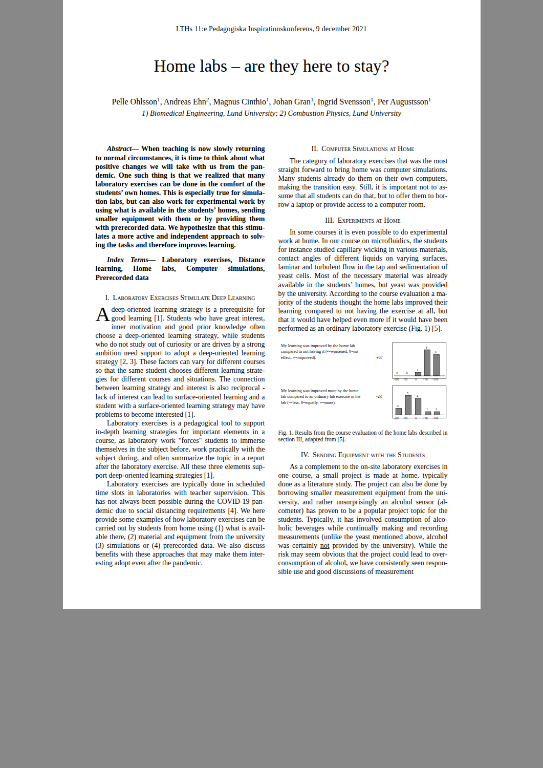LTHs 11:e Pedagogiska Inspirationskonferens, 9 december 2021
Home labs – are they here to stay?
Pelle Ohlsson1, Andreas Ehn2, Magnus Cinthio1, Johan Gran1, Ingrid Svensson1, Per Augustsson1
1) Biomedical Engineering, Lund University; 2) Combustion Physics, Lund University
Abstract— When teaching is now slowly returning to normal circumstances, it is time to think about what positive changes we will take with us from the pandemic. One such thing is that we realized that many laboratory exercises can be done in the comfort of the students’ own homes. This is especially true for simulation labs, but can also work for experimental work by using what is available in the students’ homes, sending smaller equipment with them or by providing them with prerecorded data. We hypothesize that this stimulates a more active and independent approach to solving the tasks and therefore improves learning.
Index Terms— Laboratory exercises, Distance learning, Home labs, Computer simulations, Prerecorded data
I. Laboratory Exercises Stimulate Deep Learning
Adeep-oriented learning strategy is a prerequisite for good learning [1]. Students who have great interest, inner motivation and good prior knowledge often choose a deep-oriented learning strategy, while students who do not study out of curiosity or are driven by a strong ambition need support to adopt a deep-oriented learning strategy [2, 3]. These factors can vary for different courses so that the same student chooses different learning strategies for different courses and situations. The connection between learning strategy and interest is also reciprocal - lack of interest can lead to surface-oriented learning and a student with a surface-oriented learning strategy may have problems to become interested [1].
Laboratory exercises is a pedagogical tool to support in-depth learning strategies for important elements in a course, as laboratory work "forces" students to immerse themselves in the subject before, work practically with the subject during, and often summarize the topic in a report after the laboratory exercise. All these three elements support deep-oriented learning strategies [1].
Laboratory exercises are typically done in scheduled time slots in laboratories with teacher supervision. This has not always been possible during the COVID-19 pandemic due to social distancing requirements [4]. We here provide some examples of how laboratory exercises can be carried out by students from home using (1) what is available there, (2) material and equipment from the university (3) simulations or (4) prerecorded data. We also discuss benefits with these approaches that may make them interesting adopt even after the pandemic.
II. Computer Simulations at Home
The category of laboratory exercises that was the most straight forward to bring home was computer simulations. Many students already do them on their own computers, making the transition easy. Still, it is important not to assume that all students can do that, but to offer them to borrow a laptop or provide access to a computer room.
III. Experiments at Home
In some courses it is even possible to do experimental work at home. In our course on microfluidics, the students for instance studied capillary wicking in various materials, contact angles of different liquids on varying surfaces, laminar and turbulent flow in the tap and sedimentation of yeast cells. Most of the necessary material was already available in the students’ homes, but yeast was provided by the university. According to the course evaluation a majority of the students thought the home labs improved their learning compared to not having the exercise at all, but that it would have helped even more if it would have been performed as an ordinary laboratory exercise (Fig. 1) [5].
My learning was improved by the home lab compared to not having it (-=worsened, 0=no effect, +=improved). +67 0 0 1 8 6 -100 -50 0 +50 +100 My learning was improved more by the home lab compared to an ordinary lab exercise in the lab (-=less, 0=equally, +=more). -23 2 5 4 1 1 -100 -50 0 +50 +100
Fig. 1. Results from the course evaluation of the home labs described in section III, adapted from [5].
IV. Sending Equipment with the Students
As a complement to the on-site laboratory exercises in one course, a small project is made at home, typically done as a literature study. The project can also be done by borrowing smaller measurement equipment from the university, and rather unsurprisingly an alcohol sensor (alcometer) has proven to be a popular project topic for the students. Typically, it has involved consumption of alcoholic beverages while continually making and recording measurements (unlike the yeast mentioned above, alcohol was certainly not provided by the university). While the risk may seem obvious that the project could lead to overconsumption of alcohol, we have consistently seen responsible use and good discussions of measurement